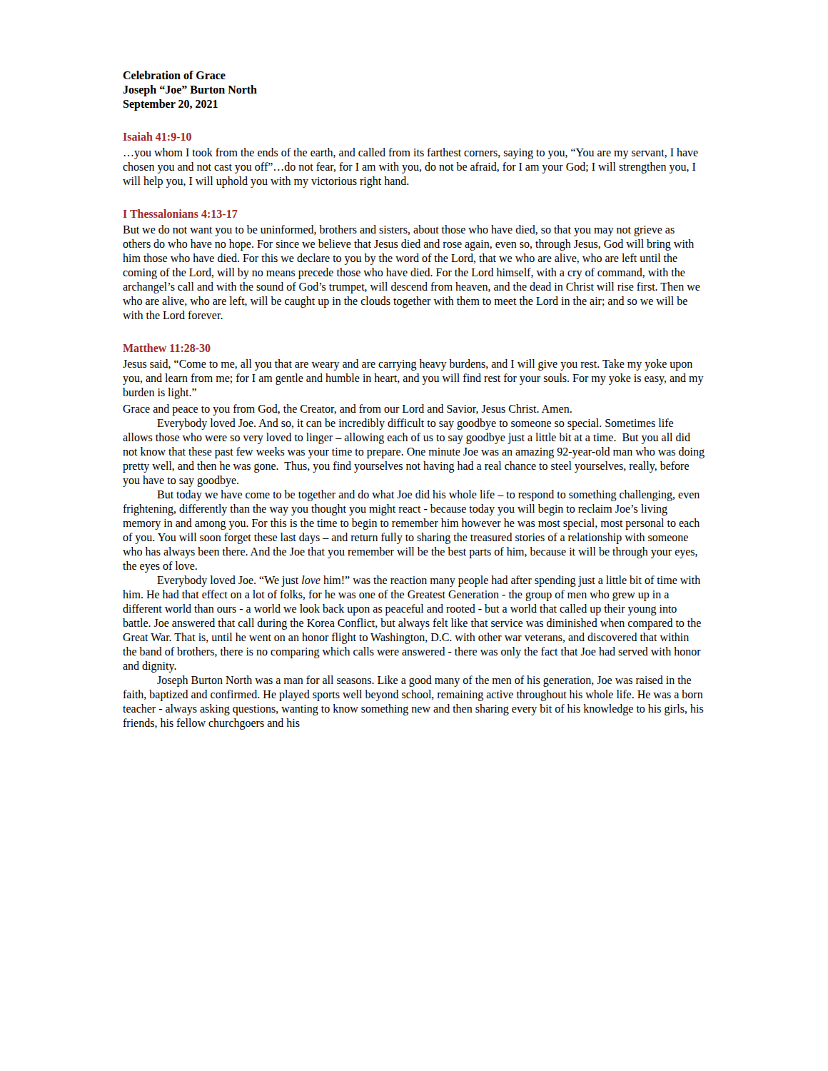Celebration of Grace
Joseph “Joe” Burton North
September 20, 2021
Isaiah 41:9-10
…you whom I took from the ends of the earth, and called from its farthest corners, saying to you, “You are my servant, I have chosen you and not cast you off”…do not fear, for I am with you, do not be afraid, for I am your God; I will strengthen you, I will help you, I will uphold you with my victorious right hand.
I Thessalonians 4:13-17
But we do not want you to be uninformed, brothers and sisters, about those who have died, so that you may not grieve as others do who have no hope. For since we believe that Jesus died and rose again, even so, through Jesus, God will bring with him those who have died. For this we declare to you by the word of the Lord, that we who are alive, who are left until the coming of the Lord, will by no means precede those who have died. For the Lord himself, with a cry of command, with the archangel’s call and with the sound of God’s trumpet, will descend from heaven, and the dead in Christ will rise first. Then we who are alive, who are left, will be caught up in the clouds together with them to meet the Lord in the air; and so we will be with the Lord forever.
Matthew 11:28-30
Jesus said, “Come to me, all you that are weary and are carrying heavy burdens, and I will give you rest. Take my yoke upon you, and learn from me; for I am gentle and humble in heart, and you will find rest for your souls. For my yoke is easy, and my burden is light.”
Grace and peace to you from God, the Creator, and from our Lord and Savior, Jesus Christ. Amen.
Everybody loved Joe. And so, it can be incredibly difficult to say goodbye to someone so special. Sometimes life allows those who were so very loved to linger – allowing each of us to say goodbye just a little bit at a time. But you all did not know that these past few weeks was your time to prepare. One minute Joe was an amazing 92-year-old man who was doing pretty well, and then he was gone. Thus, you find yourselves not having had a real chance to steel yourselves, really, before you have to say goodbye.
But today we have come to be together and do what Joe did his whole life – to respond to something challenging, even frightening, differently than the way you thought you might react - because today you will begin to reclaim Joe’s living memory in and among you. For this is the time to begin to remember him however he was most special, most personal to each of you. You will soon forget these last days – and return fully to sharing the treasured stories of a relationship with someone who has always been there. And the Joe that you remember will be the best parts of him, because it will be through your eyes, the eyes of love.
Everybody loved Joe. “We just love him!” was the reaction many people had after spending just a little bit of time with him. He had that effect on a lot of folks, for he was one of the Greatest Generation - the group of men who grew up in a different world than ours - a world we look back upon as peaceful and rooted - but a world that called up their young into battle. Joe answered that call during the Korea Conflict, but always felt like that service was diminished when compared to the Great War. That is, until he went on an honor flight to Washington, D.C. with other war veterans, and discovered that within the band of brothers, there is no comparing which calls were answered - there was only the fact that Joe had served with honor and dignity.
Joseph Burton North was a man for all seasons. Like a good many of the men of his generation, Joe was raised in the faith, baptized and confirmed. He played sports well beyond school, remaining active throughout his whole life. He was a born teacher - always asking questions, wanting to know something new and then sharing every bit of his knowledge to his girls, his friends, his fellow churchgoers and his